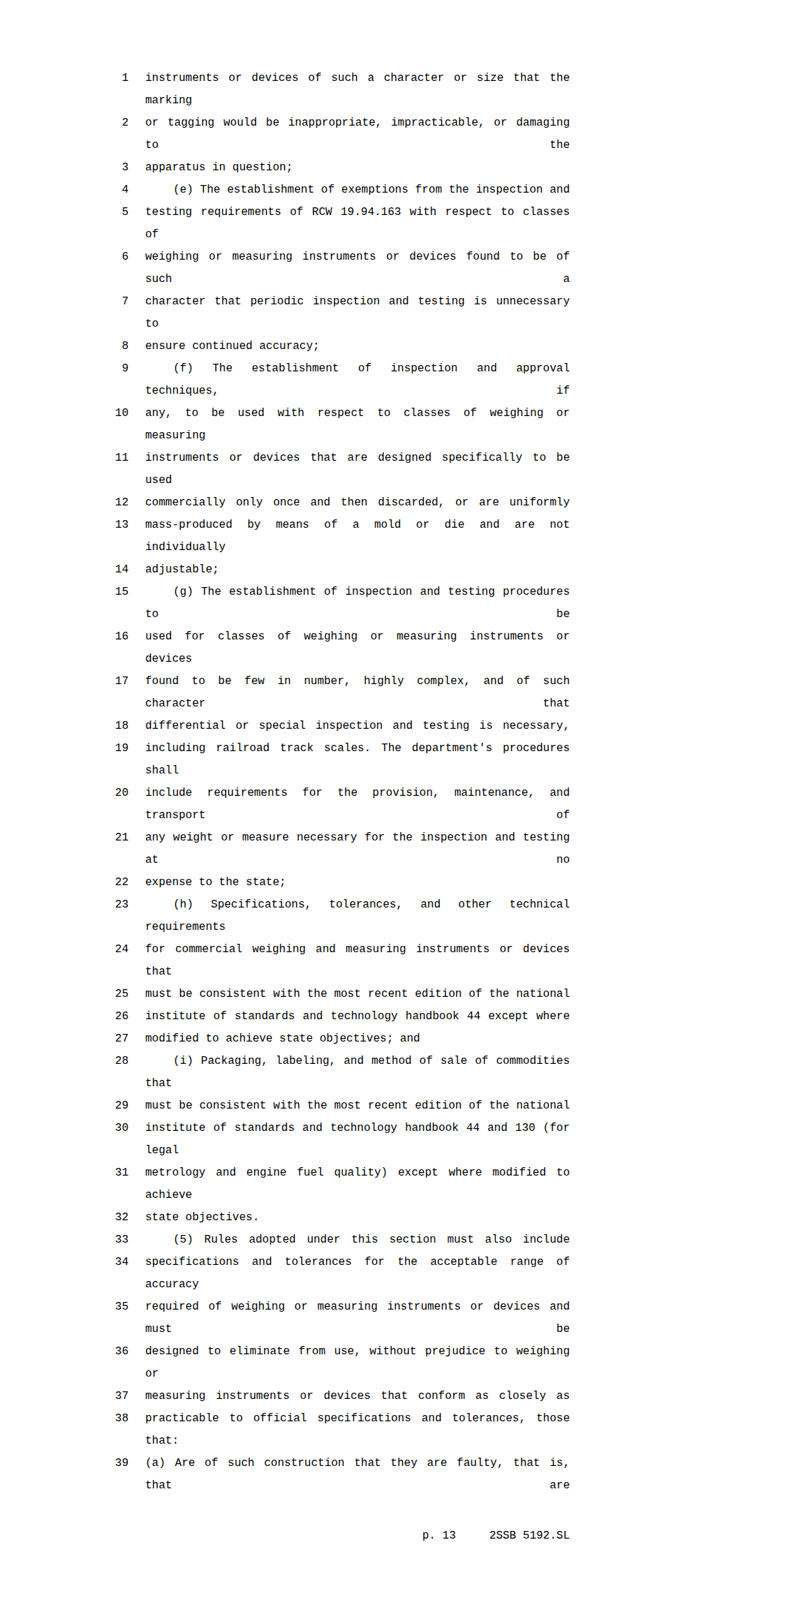1 instruments or devices of such a character or size that the marking
2 or tagging would be inappropriate, impracticable, or damaging to the
3 apparatus in question;
4 (e) The establishment of exemptions from the inspection and
5 testing requirements of RCW 19.94.163 with respect to classes of
6 weighing or measuring instruments or devices found to be of such a
7 character that periodic inspection and testing is unnecessary to
8 ensure continued accuracy;
9 (f) The establishment of inspection and approval techniques, if
10 any, to be used with respect to classes of weighing or measuring
11 instruments or devices that are designed specifically to be used
12 commercially only once and then discarded, or are uniformly
13 mass-produced by means of a mold or die and are not individually
14 adjustable;
15 (g) The establishment of inspection and testing procedures to be
16 used for classes of weighing or measuring instruments or devices
17 found to be few in number, highly complex, and of such character that
18 differential or special inspection and testing is necessary,
19 including railroad track scales. The department's procedures shall
20 include requirements for the provision, maintenance, and transport of
21 any weight or measure necessary for the inspection and testing at no
22 expense to the state;
23 (h) Specifications, tolerances, and other technical requirements
24 for commercial weighing and measuring instruments or devices that
25 must be consistent with the most recent edition of the national
26 institute of standards and technology handbook 44 except where
27 modified to achieve state objectives; and
28 (i) Packaging, labeling, and method of sale of commodities that
29 must be consistent with the most recent edition of the national
30 institute of standards and technology handbook 44 and 130 (for legal
31 metrology and engine fuel quality) except where modified to achieve
32 state objectives.
33 (5) Rules adopted under this section must also include
34 specifications and tolerances for the acceptable range of accuracy
35 required of weighing or measuring instruments or devices and must be
36 designed to eliminate from use, without prejudice to weighing or
37 measuring instruments or devices that conform as closely as
38 practicable to official specifications and tolerances, those that:
39(a) Are of such construction that they are faulty, that is, that are
p. 13 2SSB 5192.SL